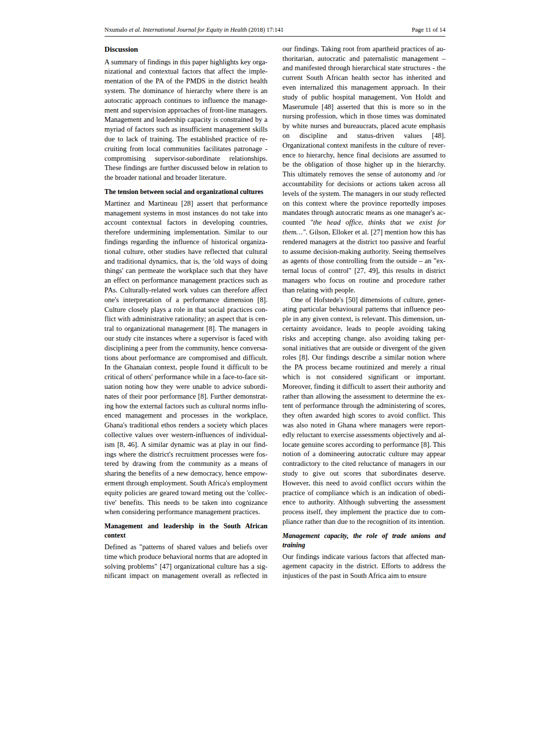Nxumalo et al. International Journal for Equity in Health (2018) 17:141
Page 11 of 14
Discussion
A summary of findings in this paper highlights key organizational and contextual factors that affect the implementation of the PA of the PMDS in the district health system. The dominance of hierarchy where there is an autocratic approach continues to influence the management and supervision approaches of front-line managers. Management and leadership capacity is constrained by a myriad of factors such as insufficient management skills due to lack of training. The established practice of recruiting from local communities facilitates patronage - compromising supervisor-subordinate relationships. These findings are further discussed below in relation to the broader national and broader literature.
The tension between social and organizational cultures
Martinez and Martineau [28] assert that performance management systems in most instances do not take into account contextual factors in developing countries, therefore undermining implementation. Similar to our findings regarding the influence of historical organizational culture, other studies have reflected that cultural and traditional dynamics, that is, the 'old ways of doing things' can permeate the workplace such that they have an effect on performance management practices such as PAs. Culturally-related work values can therefore affect one's interpretation of a performance dimension [8]. Culture closely plays a role in that social practices conflict with administrative rationality; an aspect that is central to organizational management [8]. The managers in our study cite instances where a supervisor is faced with disciplining a peer from the community, hence conversations about performance are compromised and difficult. In the Ghanaian context, people found it difficult to be critical of others' performance while in a face-to-face situation noting how they were unable to advice subordinates of their poor performance [8]. Further demonstrating how the external factors such as cultural norms influenced management and processes in the workplace, Ghana's traditional ethos renders a society which places collective values over western-influences of individualism [8, 46]. A similar dynamic was at play in our findings where the district's recruitment processes were fostered by drawing from the community as a means of sharing the benefits of a new democracy, hence empowerment through employment. South Africa's employment equity policies are geared toward meting out the 'collective' benefits. This needs to be taken into cognizance when considering performance management practices.
Management and leadership in the South African context
Defined as "patterns of shared values and beliefs over time which produce behavioral norms that are adopted in solving problems" [47] organizational culture has a significant impact on management overall as reflected in our findings. Taking root from apartheid practices of authoritarian, autocratic and paternalistic management – and manifested through hierarchical state structures - the current South African health sector has inherited and even internalized this management approach. In their study of public hospital management, Von Holdt and Maserumule [48] asserted that this is more so in the nursing profession, which in those times was dominated by white nurses and bureaucrats, placed acute emphasis on discipline and status-driven values [48]. Organizational context manifests in the culture of reverence to hierarchy, hence final decisions are assumed to be the obligation of those higher up in the hierarchy. This ultimately removes the sense of autonomy and /or accountability for decisions or actions taken across all levels of the system. The managers in our study reflected on this context where the province reportedly imposes mandates through autocratic means as one manager's accounted "the head office, thinks that we exist for them…". Gilson, Elloker et al. [27] mention how this has rendered managers at the district too passive and fearful to assume decision-making authority. Seeing themselves as agents of those controlling from the outside – an "external locus of control" [27, 49], this results in district managers who focus on routine and procedure rather than relating with people.
One of Hofstede's [50] dimensions of culture, generating particular behavioural patterns that influence people in any given context, is relevant. This dimension, uncertainty avoidance, leads to people avoiding taking risks and accepting change, also avoiding taking personal initiatives that are outside or divergent of the given roles [8]. Our findings describe a similar notion where the PA process became routinized and merely a ritual which is not considered significant or important. Moreover, finding it difficult to assert their authority and rather than allowing the assessment to determine the extent of performance through the administering of scores, they often awarded high scores to avoid conflict. This was also noted in Ghana where managers were reportedly reluctant to exercise assessments objectively and allocate genuine scores according to performance [8]. This notion of a domineering autocratic culture may appear contradictory to the cited reluctance of managers in our study to give out scores that subordinates deserve. However, this need to avoid conflict occurs within the practice of compliance which is an indication of obedience to authority. Although subverting the assessment process itself, they implement the practice due to compliance rather than due to the recognition of its intention.
Management capacity, the role of trade unions and training
Our findings indicate various factors that affected management capacity in the district. Efforts to address the injustices of the past in South Africa aim to ensure